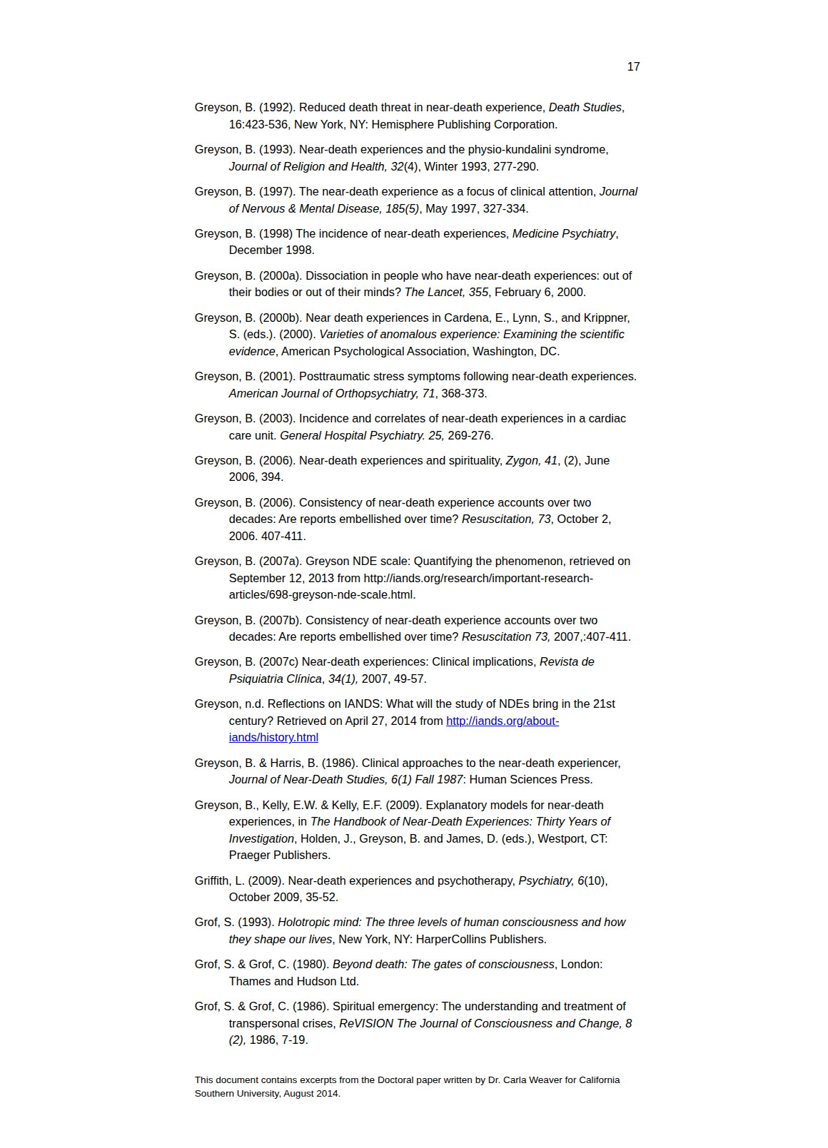17
Greyson, B. (1992). Reduced death threat in near-death experience, Death Studies, 16:423-536, New York, NY: Hemisphere Publishing Corporation.
Greyson, B. (1993). Near-death experiences and the physio-kundalini syndrome, Journal of Religion and Health, 32(4), Winter 1993, 277-290.
Greyson, B. (1997). The near-death experience as a focus of clinical attention, Journal of Nervous & Mental Disease, 185(5), May 1997, 327-334.
Greyson, B. (1998) The incidence of near-death experiences, Medicine Psychiatry, December 1998.
Greyson, B. (2000a). Dissociation in people who have near-death experiences: out of their bodies or out of their minds? The Lancet, 355, February 6, 2000.
Greyson, B. (2000b). Near death experiences in Cardena, E., Lynn, S., and Krippner, S. (eds.). (2000). Varieties of anomalous experience: Examining the scientific evidence, American Psychological Association, Washington, DC.
Greyson, B. (2001). Posttraumatic stress symptoms following near-death experiences. American Journal of Orthopsychiatry, 71, 368-373.
Greyson, B. (2003). Incidence and correlates of near-death experiences in a cardiac care unit. General Hospital Psychiatry. 25, 269-276.
Greyson, B. (2006). Near-death experiences and spirituality, Zygon, 41, (2), June 2006, 394.
Greyson, B. (2006). Consistency of near-death experience accounts over two decades: Are reports embellished over time? Resuscitation, 73, October 2, 2006. 407-411.
Greyson, B. (2007a). Greyson NDE scale: Quantifying the phenomenon, retrieved on September 12, 2013 from http://iands.org/research/important-research-articles/698-greyson-nde-scale.html.
Greyson, B. (2007b). Consistency of near-death experience accounts over two decades: Are reports embellished over time? Resuscitation 73, 2007,:407-411.
Greyson, B. (2007c) Near-death experiences: Clinical implications, Revista de Psiquiatria Clínica, 34(1), 2007, 49-57.
Greyson, n.d. Reflections on IANDS: What will the study of NDEs bring in the 21st century? Retrieved on April 27, 2014 from http://iands.org/about-iands/history.html
Greyson, B. & Harris, B. (1986). Clinical approaches to the near-death experiencer, Journal of Near-Death Studies, 6(1) Fall 1987: Human Sciences Press.
Greyson, B., Kelly, E.W. & Kelly, E.F. (2009). Explanatory models for near-death experiences, in The Handbook of Near-Death Experiences: Thirty Years of Investigation, Holden, J., Greyson, B. and James, D. (eds.), Westport, CT: Praeger Publishers.
Griffith, L. (2009). Near-death experiences and psychotherapy, Psychiatry, 6(10), October 2009, 35-52.
Grof, S. (1993). Holotropic mind: The three levels of human consciousness and how they shape our lives, New York, NY: HarperCollins Publishers.
Grof, S. & Grof, C. (1980). Beyond death: The gates of consciousness, London: Thames and Hudson Ltd.
Grof, S. & Grof, C. (1986). Spiritual emergency: The understanding and treatment of transpersonal crises, ReVISION The Journal of Consciousness and Change, 8 (2), 1986, 7-19.
This document contains excerpts from the Doctoral paper written by Dr. Carla Weaver for California Southern University, August 2014.